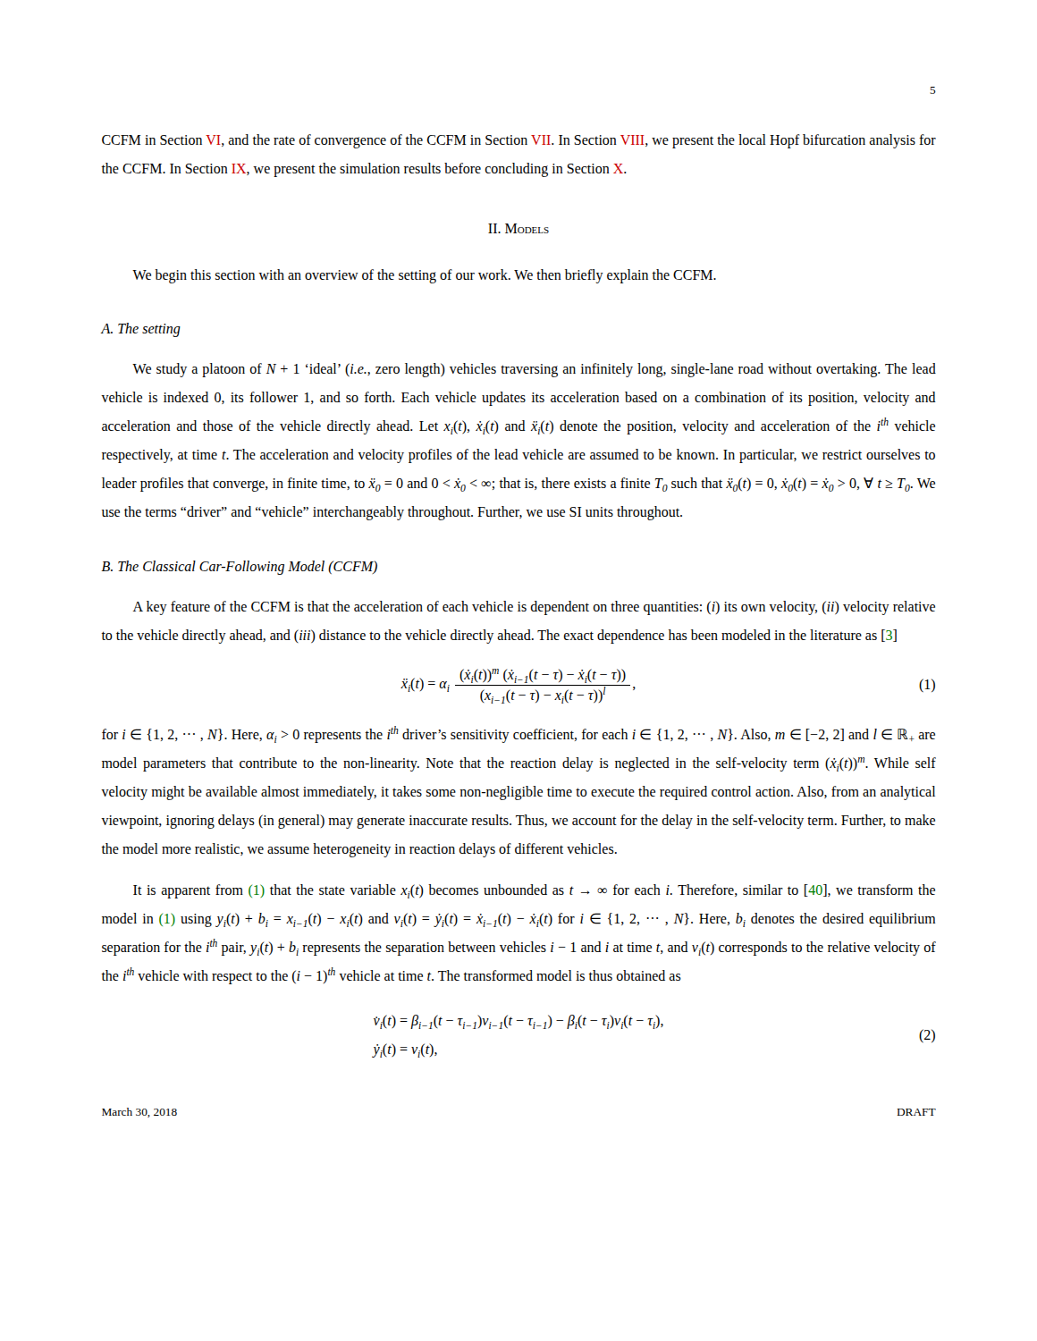5
CCFM in Section VI, and the rate of convergence of the CCFM in Section VII. In Section VIII, we present the local Hopf bifurcation analysis for the CCFM. In Section IX, we present the simulation results before concluding in Section X.
II. Models
We begin this section with an overview of the setting of our work. We then briefly explain the CCFM.
A. The setting
We study a platoon of N + 1 ‘ideal’ (i.e., zero length) vehicles traversing an infinitely long, single-lane road without overtaking. The lead vehicle is indexed 0, its follower 1, and so forth. Each vehicle updates its acceleration based on a combination of its position, velocity and acceleration and those of the vehicle directly ahead. Let xi(t), ẋi(t) and ẍi(t) denote the position, velocity and acceleration of the ith vehicle respectively, at time t. The acceleration and velocity profiles of the lead vehicle are assumed to be known. In particular, we restrict ourselves to leader profiles that converge, in finite time, to ẍ0 = 0 and 0 < ẋ0 < ∞; that is, there exists a finite T0 such that ẍ0(t) = 0, ẋ0(t) = ẋ0 > 0, ∀ t ≥ T0. We use the terms “driver” and “vehicle” interchangeably throughout. Further, we use SI units throughout.
B. The Classical Car-Following Model (CCFM)
A key feature of the CCFM is that the acceleration of each vehicle is dependent on three quantities: (i) its own velocity, (ii) velocity relative to the vehicle directly ahead, and (iii) distance to the vehicle directly ahead. The exact dependence has been modeled in the literature as [3]
ẍi(t) = αi (ẋi(t))m (ẋi−1(t − τ) − ẋi(t − τ)) (xi−1(t − τ) − xi(t − τ))l , (1)
for i ∈ {1, 2, ··· , N}. Here, αi > 0 represents the ith driver’s sensitivity coefficient, for each i ∈ {1, 2, ··· , N}. Also, m ∈ [−2, 2] and l ∈ ℝ+ are model parameters that contribute to the non-linearity. Note that the reaction delay is neglected in the self-velocity term (ẋi(t))m. While self velocity might be available almost immediately, it takes some non-negligible time to execute the required control action. Also, from an analytical viewpoint, ignoring delays (in general) may generate inaccurate results. Thus, we account for the delay in the self-velocity term. Further, to make the model more realistic, we assume heterogeneity in reaction delays of different vehicles.
It is apparent from (1) that the state variable xi(t) becomes unbounded as t → ∞ for each i. Therefore, similar to [40], we transform the model in (1) using yi(t) + bi = xi−1(t) − xi(t) and vi(t) = ẏi(t) = ẋi−1(t) − ẋi(t) for i ∈ {1, 2, ··· , N}. Here, bi denotes the desired equilibrium separation for the ith pair, yi(t) + bi represents the separation between vehicles i − 1 and i at time t, and vi(t) corresponds to the relative velocity of the ith vehicle with respect to the (i − 1)th vehicle at time t. The transformed model is thus obtained as
v̇i(t) = βi−1(t − τi−1)vi−1(t − τi−1) − βi(t − τi)vi(t − τi),
ẏi(t) = vi(t),
(2)
March 30, 2018 DRAFT